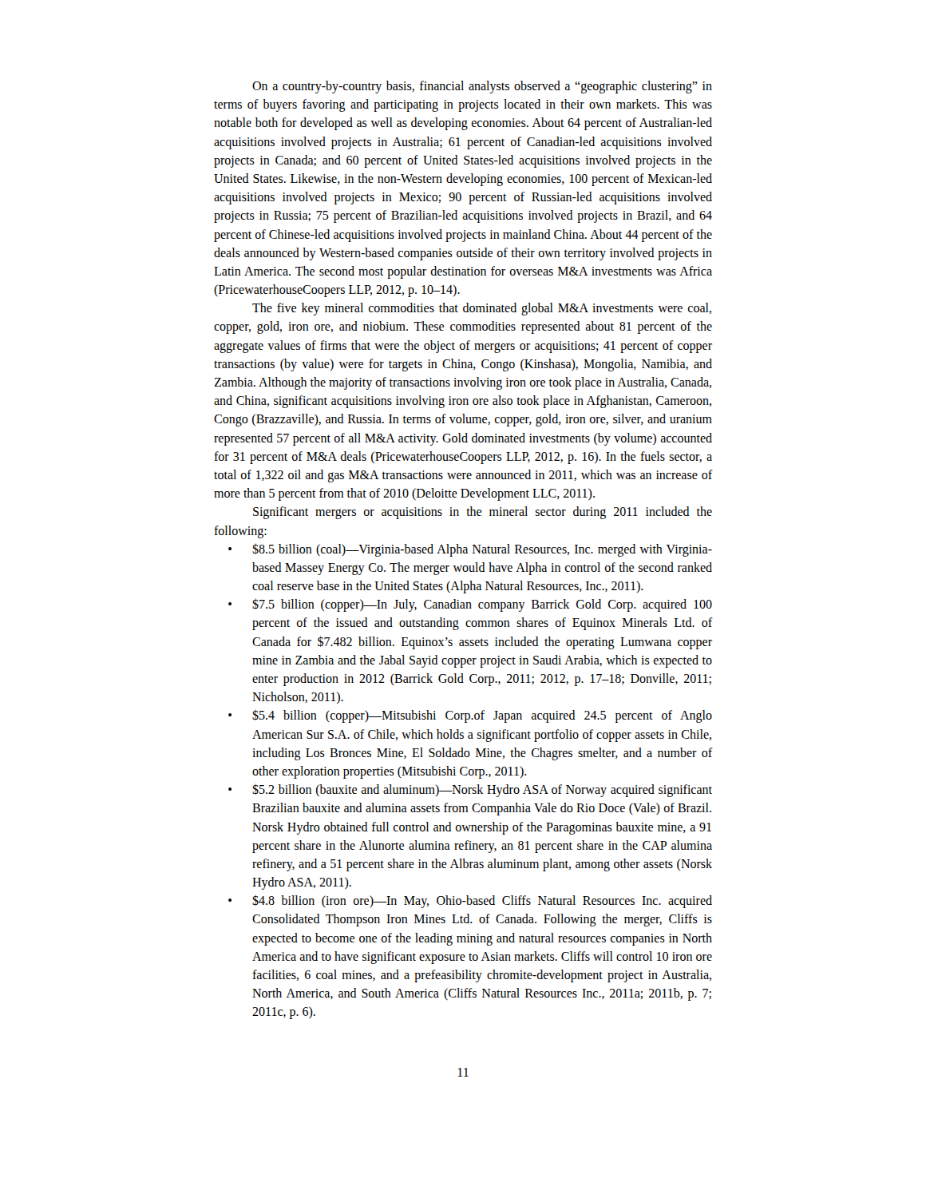On a country-by-country basis, financial analysts observed a “geographic clustering” in terms of buyers favoring and participating in projects located in their own markets. This was notable both for developed as well as developing economies. About 64 percent of Australian-led acquisitions involved projects in Australia; 61 percent of Canadian-led acquisitions involved projects in Canada; and 60 percent of United States-led acquisitions involved projects in the United States. Likewise, in the non-Western developing economies, 100 percent of Mexican-led acquisitions involved projects in Mexico; 90 percent of Russian-led acquisitions involved projects in Russia; 75 percent of Brazilian-led acquisitions involved projects in Brazil, and 64 percent of Chinese-led acquisitions involved projects in mainland China. About 44 percent of the deals announced by Western-based companies outside of their own territory involved projects in Latin America. The second most popular destination for overseas M&A investments was Africa (PricewaterhouseCoopers LLP, 2012, p. 10–14).
The five key mineral commodities that dominated global M&A investments were coal, copper, gold, iron ore, and niobium. These commodities represented about 81 percent of the aggregate values of firms that were the object of mergers or acquisitions; 41 percent of copper transactions (by value) were for targets in China, Congo (Kinshasa), Mongolia, Namibia, and Zambia. Although the majority of transactions involving iron ore took place in Australia, Canada, and China, significant acquisitions involving iron ore also took place in Afghanistan, Cameroon, Congo (Brazzaville), and Russia. In terms of volume, copper, gold, iron ore, silver, and uranium represented 57 percent of all M&A activity. Gold dominated investments (by volume) accounted for 31 percent of M&A deals (PricewaterhouseCoopers LLP, 2012, p. 16). In the fuels sector, a total of 1,322 oil and gas M&A transactions were announced in 2011, which was an increase of more than 5 percent from that of 2010 (Deloitte Development LLC, 2011).
Significant mergers or acquisitions in the mineral sector during 2011 included the following:
$8.5 billion (coal)—Virginia-based Alpha Natural Resources, Inc. merged with Virginia-based Massey Energy Co. The merger would have Alpha in control of the second ranked coal reserve base in the United States (Alpha Natural Resources, Inc., 2011).
$7.5 billion (copper)—In July, Canadian company Barrick Gold Corp. acquired 100 percent of the issued and outstanding common shares of Equinox Minerals Ltd. of Canada for $7.482 billion. Equinox’s assets included the operating Lumwana copper mine in Zambia and the Jabal Sayid copper project in Saudi Arabia, which is expected to enter production in 2012 (Barrick Gold Corp., 2011; 2012, p. 17–18; Donville, 2011; Nicholson, 2011).
$5.4 billion (copper)—Mitsubishi Corp.of Japan acquired 24.5 percent of Anglo American Sur S.A. of Chile, which holds a significant portfolio of copper assets in Chile, including Los Bronces Mine, El Soldado Mine, the Chagres smelter, and a number of other exploration properties (Mitsubishi Corp., 2011).
$5.2 billion (bauxite and aluminum)—Norsk Hydro ASA of Norway acquired significant Brazilian bauxite and alumina assets from Companhia Vale do Rio Doce (Vale) of Brazil. Norsk Hydro obtained full control and ownership of the Paragominas bauxite mine, a 91 percent share in the Alunorte alumina refinery, an 81 percent share in the CAP alumina refinery, and a 51 percent share in the Albras aluminum plant, among other assets (Norsk Hydro ASA, 2011).
$4.8 billion (iron ore)—In May, Ohio-based Cliffs Natural Resources Inc. acquired Consolidated Thompson Iron Mines Ltd. of Canada. Following the merger, Cliffs is expected to become one of the leading mining and natural resources companies in North America and to have significant exposure to Asian markets. Cliffs will control 10 iron ore facilities, 6 coal mines, and a prefeasibility chromite-development project in Australia, North America, and South America (Cliffs Natural Resources Inc., 2011a; 2011b, p. 7; 2011c, p. 6).
11